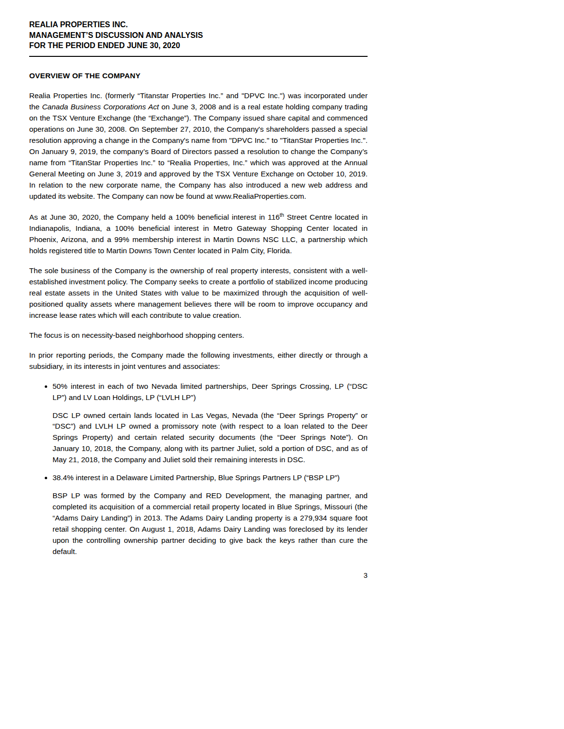REALIA PROPERTIES INC.
MANAGEMENT’S DISCUSSION AND ANALYSIS
FOR THE PERIOD ENDED JUNE 30, 2020
OVERVIEW OF THE COMPANY
Realia Properties Inc. (formerly “Titanstar Properties Inc.” and "DPVC Inc.") was incorporated under the Canada Business Corporations Act on June 3, 2008 and is a real estate holding company trading on the TSX Venture Exchange (the “Exchange”). The Company issued share capital and commenced operations on June 30, 2008. On September 27, 2010, the Company's shareholders passed a special resolution approving a change in the Company's name from "DPVC Inc." to "TitanStar Properties Inc.". On January 9, 2019, the company’s Board of Directors passed a resolution to change the Company’s name from “TitanStar Properties Inc.” to “Realia Properties, Inc.” which was approved at the Annual General Meeting on June 3, 2019 and approved by the TSX Venture Exchange on October 10, 2019. In relation to the new corporate name, the Company has also introduced a new web address and updated its website. The Company can now be found at www.RealiaProperties.com.
As at June 30, 2020, the Company held a 100% beneficial interest in 116th Street Centre located in Indianapolis, Indiana, a 100% beneficial interest in Metro Gateway Shopping Center located in Phoenix, Arizona, and a 99% membership interest in Martin Downs NSC LLC, a partnership which holds registered title to Martin Downs Town Center located in Palm City, Florida.
The sole business of the Company is the ownership of real property interests, consistent with a well-established investment policy. The Company seeks to create a portfolio of stabilized income producing real estate assets in the United States with value to be maximized through the acquisition of well-positioned quality assets where management believes there will be room to improve occupancy and increase lease rates which will each contribute to value creation.
The focus is on necessity-based neighborhood shopping centers.
In prior reporting periods, the Company made the following investments, either directly or through a subsidiary, in its interests in joint ventures and associates:
50% interest in each of two Nevada limited partnerships, Deer Springs Crossing, LP (“DSC LP”) and LV Loan Holdings, LP (“LVLH LP”)
DSC LP owned certain lands located in Las Vegas, Nevada (the “Deer Springs Property” or “DSC”) and LVLH LP owned a promissory note (with respect to a loan related to the Deer Springs Property) and certain related security documents (the “Deer Springs Note”). On January 10, 2018, the Company, along with its partner Juliet, sold a portion of DSC, and as of May 21, 2018, the Company and Juliet sold their remaining interests in DSC.
38.4% interest in a Delaware Limited Partnership, Blue Springs Partners LP (“BSP LP”)
BSP LP was formed by the Company and RED Development, the managing partner, and completed its acquisition of a commercial retail property located in Blue Springs, Missouri (the “Adams Dairy Landing”) in 2013. The Adams Dairy Landing property is a 279,934 square foot retail shopping center. On August 1, 2018, Adams Dairy Landing was foreclosed by its lender upon the controlling ownership partner deciding to give back the keys rather than cure the default.
3